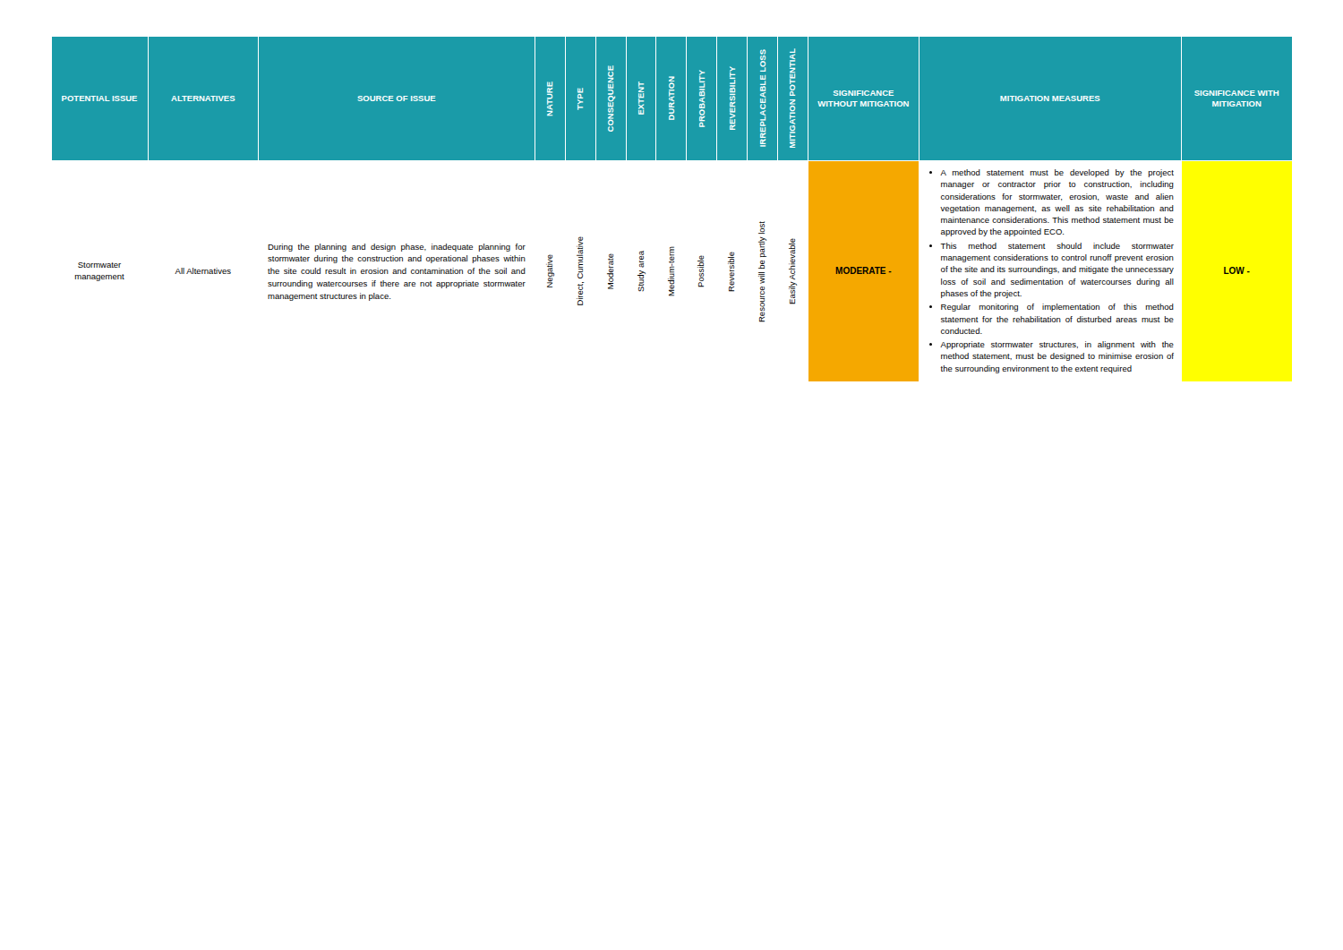| POTENTIAL ISSUE | ALTERNATIVES | SOURCE OF ISSUE | NATURE | TYPE | CONSEQUENCE | EXTENT | DURATION | PROBABILITY | REVERSIBILITY | IRREPLACEABLE LOSS | MITIGATION POTENTIAL | SIGNIFICANCE WITHOUT MITIGATION | MITIGATION MEASURES | SIGNIFICANCE WITH MITIGATION |
| --- | --- | --- | --- | --- | --- | --- | --- | --- | --- | --- | --- | --- | --- | --- |
| Stormwater management | All Alternatives | During the planning and design phase, inadequate planning for stormwater during the construction and operational phases within the site could result in erosion and contamination of the soil and surrounding watercourses if there are not appropriate stormwater management structures in place. | Negative | Direct, Cumulative | Moderate | Study area | Medium-term | Possible | Reversible | Resource will be partly lost | Easily Achievable | MODERATE - | A method statement must be developed by the project manager or contractor prior to construction, including considerations for stormwater, erosion, waste and alien vegetation management, as well as site rehabilitation and maintenance considerations. This method statement must be approved by the appointed ECO. This method statement should include stormwater management considerations to control runoff prevent erosion of the site and its surroundings, and mitigate the unnecessary loss of soil and sedimentation of watercourses during all phases of the project. Regular monitoring of implementation of this method statement for the rehabilitation of disturbed areas must be conducted. Appropriate stormwater structures, in alignment with the method statement, must be designed to minimise erosion of the surrounding environment to the extent required | LOW - |